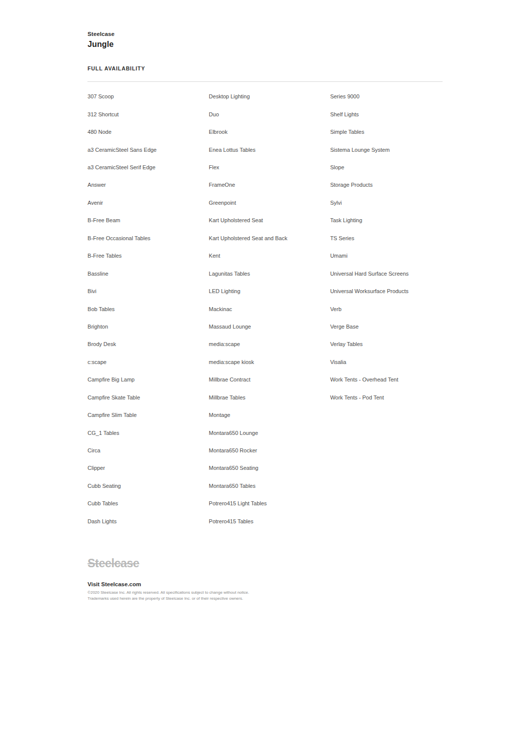Steelcase
Jungle
Full Availability
307 Scoop
312 Shortcut
480 Node
a3 CeramicSteel Sans Edge
a3 CeramicSteel Serif Edge
Answer
Avenir
B-Free Beam
B-Free Occasional Tables
B-Free Tables
Bassline
Bivi
Bob Tables
Brighton
Brody Desk
c:scape
Campfire Big Lamp
Campfire Skate Table
Campfire Slim Table
CG_1 Tables
Circa
Clipper
Cubb Seating
Cubb Tables
Dash Lights
Desktop Lighting
Duo
Elbrook
Enea Lottus Tables
Flex
FrameOne
Greenpoint
Kart Upholstered Seat
Kart Upholstered Seat and Back
Kent
Lagunitas Tables
LED Lighting
Mackinac
Massaud Lounge
media:scape
media:scape kiosk
Millbrae Contract
Millbrae Tables
Montage
Montara650 Lounge
Montara650 Rocker
Montara650 Seating
Montara650 Tables
Potrero415 Light Tables
Potrero415 Tables
Series 9000
Shelf Lights
Simple Tables
Sistema Lounge System
Slope
Storage Products
Sylvi
Task Lighting
TS Series
Umami
Universal Hard Surface Screens
Universal Worksurface Products
Verb
Verge Base
Verlay Tables
Visalia
Work Tents - Overhead Tent
Work Tents - Pod Tent
Steelcase
Visit Steelcase.com
©2020 Steelcase Inc. All rights reserved. All specifications subject to change without notice.
Trademarks used herein are the property of Steelcase Inc. or of their respective owners.